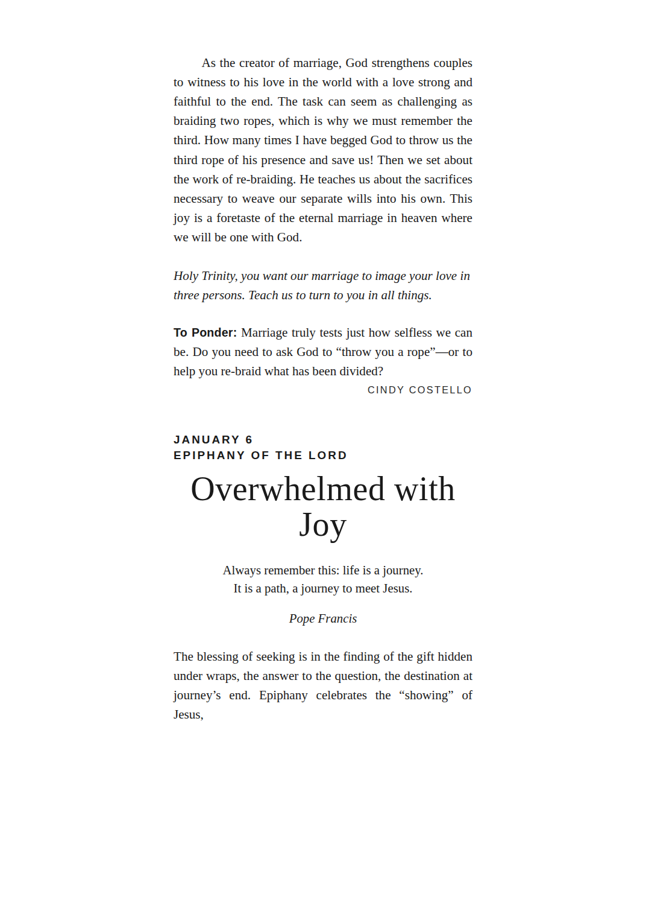As the creator of marriage, God strengthens couples to witness to his love in the world with a love strong and faithful to the end. The task can seem as challenging as braiding two ropes, which is why we must remember the third. How many times I have begged God to throw us the third rope of his presence and save us! Then we set about the work of re-braiding. He teaches us about the sacrifices necessary to weave our separate wills into his own. This joy is a foretaste of the eternal marriage in heaven where we will be one with God.
Holy Trinity, you want our marriage to image your love in three persons. Teach us to turn to you in all things.
To Ponder: Marriage truly tests just how selfless we can be. Do you need to ask God to “throw you a rope”—or to help you re-braid what has been divided?
CINDY COSTELLO
JANUARY 6
EPIPHANY OF THE LORD
Overwhelmed with Joy
Always remember this: life is a journey.
It is a path, a journey to meet Jesus.
Pope Francis
The blessing of seeking is in the finding of the gift hidden under wraps, the answer to the question, the destination at journey’s end. Epiphany celebrates the “showing” of Jesus,